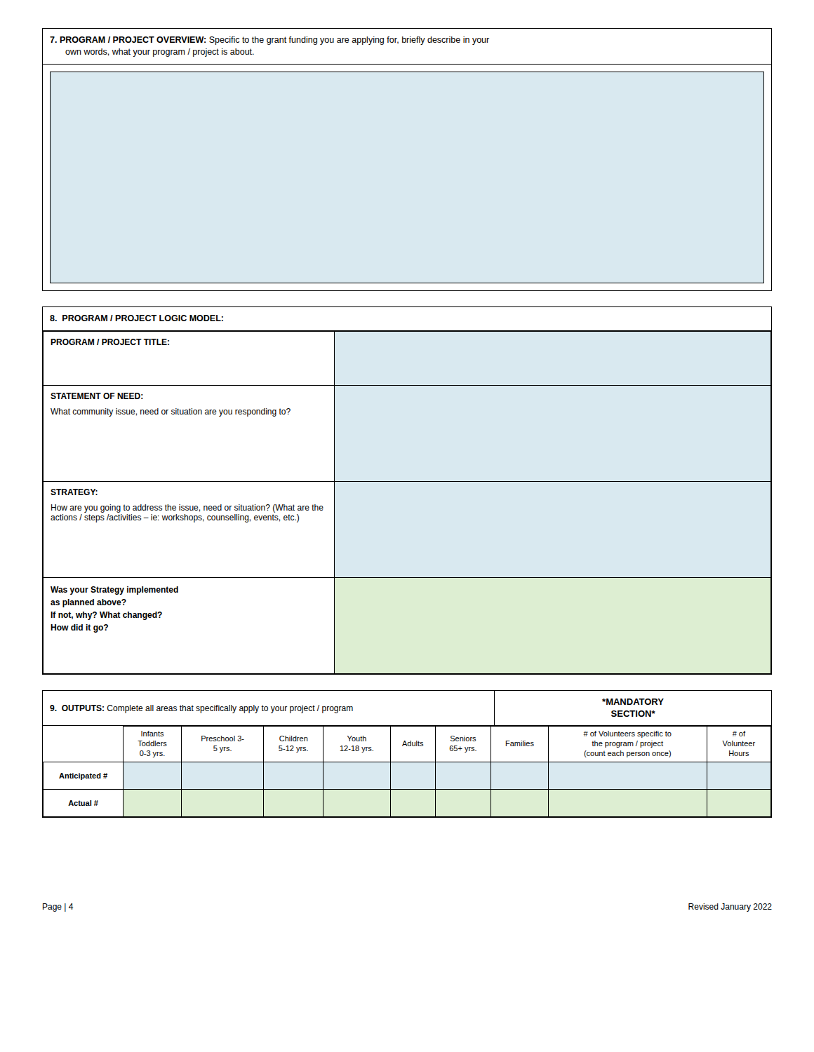7. PROGRAM / PROJECT OVERVIEW: Specific to the grant funding you are applying for, briefly describe in your own words, what your program / project is about.
8. PROGRAM / PROJECT LOGIC MODEL:
| PROGRAM / PROJECT TITLE: | |
| STATEMENT OF NEED: What community issue, need or situation are you responding to? | |
| STRATEGY: How are you going to address the issue, need or situation? (What are the actions / steps /activities – ie: workshops, counselling, events, etc.) | |
| Was your Strategy implemented as planned above? If not, why? What changed? How did it go? | |
9. OUTPUTS: Complete all areas that specifically apply to your project / program
*MANDATORY
SECTION*
| | Infants Toddlers 0-3 yrs. | Preschool 3- 5 yrs. | Children 5-12 yrs. | Youth 12-18 yrs. | Adults | Seniors 65+ yrs. | Families | # of Volunteers specific to the program / project (count each person once) | # of Volunteer Hours |
| --- | --- | --- | --- | --- | --- | --- | --- | --- | --- |
| Anticipated # | | | | | | | | | |
| Actual # | | | | | | | | | |
Page | 4 Revised January 2022